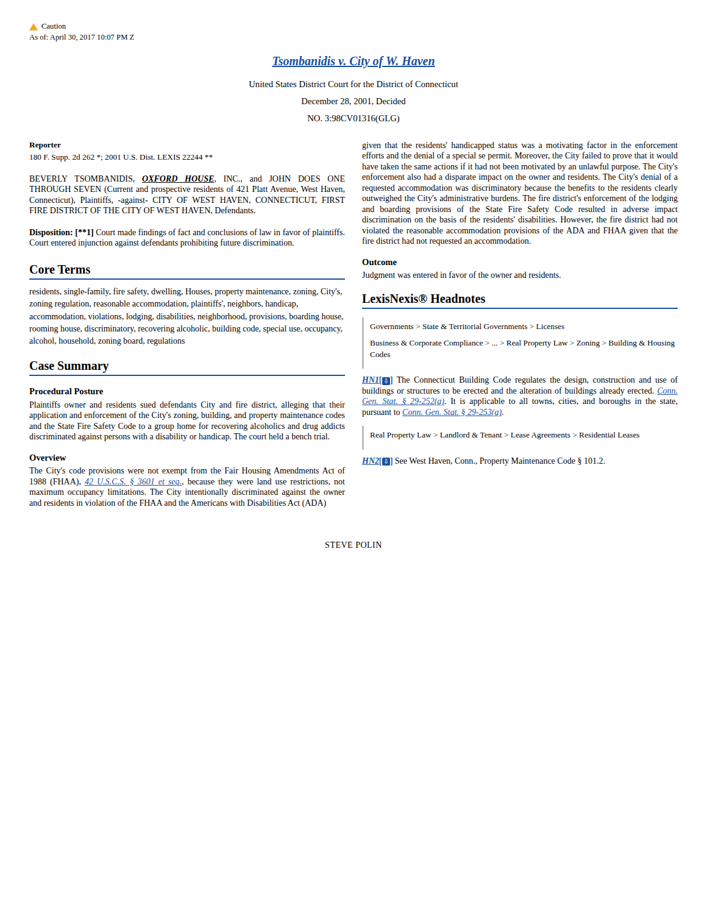Caution
As of: April 30, 2017 10:07 PM Z
Tsombanidis v. City of W. Haven
United States District Court for the District of Connecticut
December 28, 2001, Decided
NO. 3:98CV01316(GLG)
Reporter
180 F. Supp. 2d 262 *; 2001 U.S. Dist. LEXIS 22244 **
BEVERLY TSOMBANIDIS, OXFORD HOUSE, INC., and JOHN DOES ONE THROUGH SEVEN (Current and prospective residents of 421 Platt Avenue, West Haven, Connecticut), Plaintiffs, -against- CITY OF WEST HAVEN, CONNECTICUT, FIRST FIRE DISTRICT OF THE CITY OF WEST HAVEN, Defendants.
Disposition: [**1] Court made findings of fact and conclusions of law in favor of plaintiffs. Court entered injunction against defendants prohibiting future discrimination.
Core Terms
residents, single-family, fire safety, dwelling, Houses, property maintenance, zoning, City's, zoning regulation, reasonable accommodation, plaintiffs', neighbors, handicap, accommodation, violations, lodging, disabilities, neighborhood, provisions, boarding house, rooming house, discriminatory, recovering alcoholic, building code, special use, occupancy, alcohol, household, zoning board, regulations
Case Summary
Procedural Posture
Plaintiffs owner and residents sued defendants City and fire district, alleging that their application and enforcement of the City's zoning, building, and property maintenance codes and the State Fire Safety Code to a group home for recovering alcoholics and drug addicts discriminated against persons with a disability or handicap. The court held a bench trial.
Overview
The City's code provisions were not exempt from the Fair Housing Amendments Act of 1988 (FHAA), 42 U.S.C.S. § 3601 et seq., because they were land use restrictions, not maximum occupancy limitations. The City intentionally discriminated against the owner and residents in violation of the FHAA and the Americans with Disabilities Act (ADA)
given that the residents' handicapped status was a motivating factor in the enforcement efforts and the denial of a special se permit. Moreover, the City failed to prove that it would have taken the same actions if it had not been motivated by an unlawful purpose. The City's enforcement also had a disparate impact on the owner and residents. The City's denial of a requested accommodation was discriminatory because the benefits to the residents clearly outweighed the City's administrative burdens. The fire district's enforcement of the lodging and boarding provisions of the State Fire Safety Code resulted in adverse impact discrimination on the basis of the residents' disabilities. However, the fire district had not violated the reasonable accommodation provisions of the ADA and FHAA given that the fire district had not requested an accommodation.
Outcome
Judgment was entered in favor of the owner and residents.
LexisNexis® Headnotes
Governments > State & Territorial Governments > Licenses
Business & Corporate Compliance > ... > Real Property Law > Zoning > Building & Housing Codes
HN1[⇩] The Connecticut Building Code regulates the design, construction and use of buildings or structures to be erected and the alteration of buildings already erected. Conn. Gen. Stat. § 29-252(a). It is applicable to all towns, cities, and boroughs in the state, pursuant to Conn. Gen. Stat. § 29-253(a).
Real Property Law > Landlord & Tenant > Lease Agreements > Residential Leases
HN2[⇩] See West Haven, Conn., Property Maintenance Code § 101.2.
STEVE POLIN